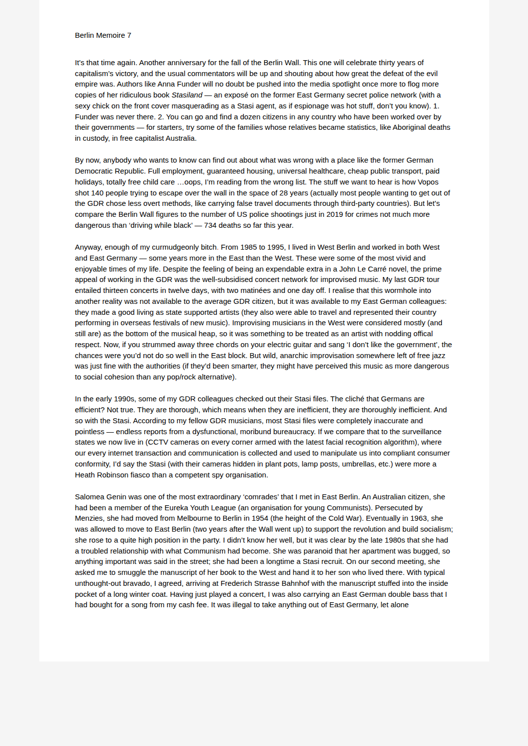Berlin Memoire 7
It’s that time again. Another anniversary for the fall of the Berlin Wall. This one will celebrate thirty years of capitalism’s victory, and the usual commentators will be up and shouting about how great the defeat of the evil empire was. Authors like Anna Funder will no doubt be pushed into the media spotlight once more to flog more copies of her ridiculous book Stasiland — an exposé on the former East Germany secret police network (with a sexy chick on the front cover masquerading as a Stasi agent, as if espionage was hot stuff, don’t you know). 1. Funder was never there. 2. You can go and find a dozen citizens in any country who have been worked over by their governments — for starters, try some of the families whose relatives became statistics, like Aboriginal deaths in custody, in free capitalist Australia.
By now, anybody who wants to know can find out about what was wrong with a place like the former German Democratic Republic. Full employment, guaranteed housing, universal healthcare, cheap public transport, paid holidays, totally free child care …oops, I’m reading from the wrong list. The stuff we want to hear is how Vopos shot 140 people trying to escape over the wall in the space of 28 years (actually most people wanting to get out of the GDR chose less overt methods, like carrying false travel documents through third-party countries). But let’s compare the Berlin Wall figures to the number of US police shootings just in 2019 for crimes not much more dangerous than ‘driving while black’ — 734 deaths so far this year.
Anyway, enough of my curmudgeonly bitch. From 1985 to 1995, I lived in West Berlin and worked in both West and East Germany — some years more in the East than the West. These were some of the most vivid and enjoyable times of my life. Despite the feeling of being an expendable extra in a John Le Carré novel, the prime appeal of working in the GDR was the well-subsidised concert network for improvised music. My last GDR tour entailed thirteen concerts in twelve days, with two matinées and one day off. I realise that this wormhole into another reality was not available to the average GDR citizen, but it was available to my East German colleagues: they made a good living as state supported artists (they also were able to travel and represented their country performing in overseas festivals of new music). Improvising musicians in the West were considered mostly (and still are) as the bottom of the musical heap, so it was something to be treated as an artist with nodding offical respect. Now, if you strummed away three chords on your electric guitar and sang ‘I don’t like the government’, the chances were you’d not do so well in the East block. But wild, anarchic improvisation somewhere left of free jazz was just fine with the authorities (if they’d been smarter, they might have perceived this music as more dangerous to social cohesion than any pop/rock alternative).
In the early 1990s, some of my GDR colleagues checked out their Stasi files. The cliché that Germans are efficient? Not true. They are thorough, which means when they are inefficient, they are thoroughly inefficient. And so with the Stasi. According to my fellow GDR musicians, most Stasi files were completely inaccurate and pointless — endless reports from a dysfunctional, moribund bureaucracy. If we compare that to the surveillance states we now live in (CCTV cameras on every corner armed with the latest facial recognition algorithm), where our every internet transaction and communication is collected and used to manipulate us into compliant consumer conformity, I’d say the Stasi (with their cameras hidden in plant pots, lamp posts, umbrellas, etc.) were more a Heath Robinson fiasco than a competent spy organisation.
Salomea Genin was one of the most extraordinary ‘comrades’ that I met in East Berlin. An Australian citizen, she had been a member of the Eureka Youth League (an organisation for young Communists). Persecuted by Menzies, she had moved from Melbourne to Berlin in 1954 (the height of the Cold War). Eventually in 1963, she was allowed to move to East Berlin (two years after the Wall went up) to support the revolution and build socialism; she rose to a quite high position in the party. I didn’t know her well, but it was clear by the late 1980s that she had a troubled relationship with what Communism had become. She was paranoid that her apartment was bugged, so anything important was said in the street; she had been a longtime a Stasi recruit. On our second meeting, she asked me to smuggle the manuscript of her book to the West and hand it to her son who lived there. With typical unthought-out bravado, I agreed, arriving at Frederich Strasse Bahnhof with the manuscript stuffed into the inside pocket of a long winter coat. Having just played a concert, I was also carrying an East German double bass that I had bought for a song from my cash fee. It was illegal to take anything out of East Germany, let alone